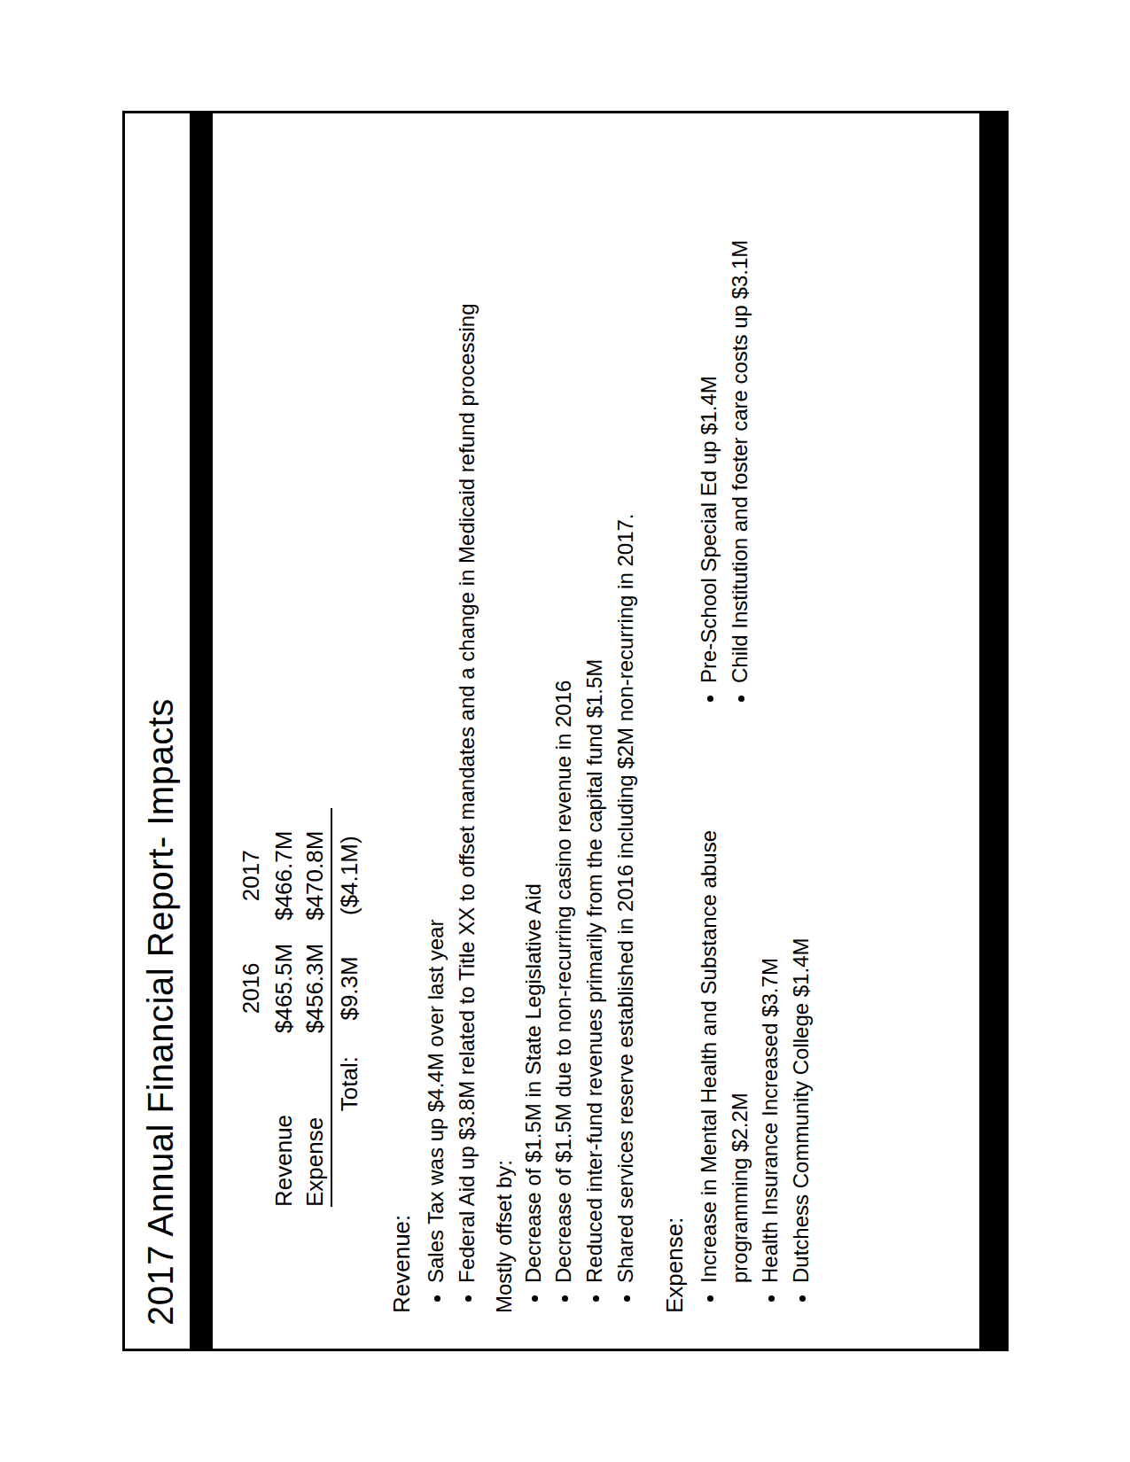2017 Annual Financial Report- Impacts
| | 2016 | 2017 |
| --- | --- | --- |
| Revenue | $465.5M | $466.7M |
| Expense | $456.3M | $470.8M |
| Total: | $9.3M | ($4.1M) |
Revenue:
Sales Tax was up $4.4M over last year
Federal Aid up $3.8M related to Title XX to offset mandates and a change in Medicaid refund processing
Mostly offset by:
Decrease of $1.5M in State Legislative Aid
Decrease of $1.5M due to non-recurring casino revenue in 2016
Reduced inter-fund revenues primarily from the capital fund $1.5M
Shared services reserve established in 2016 including $2M non-recurring in 2017.
Expense:
Increase in Mental Health and Substance abuse programming $2.2M
Health Insurance Increased $3.7M
Dutchess Community College $1.4M
Pre-School Special Ed up $1.4M
Child Institution and foster care costs up $3.1M